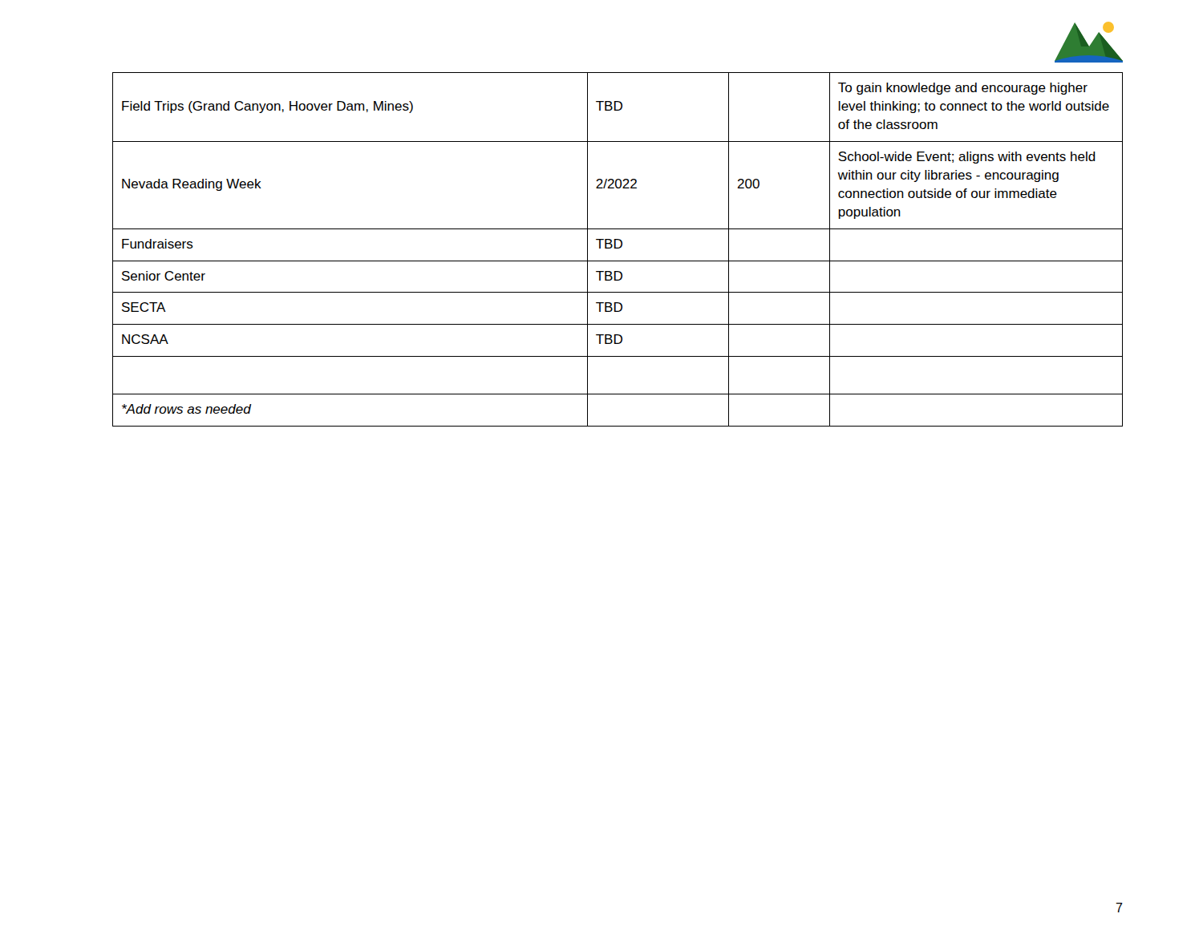| Field Trips (Grand Canyon, Hoover Dam, Mines) | TBD | | To gain knowledge and encourage higher level thinking; to connect to the world outside of the classroom |
| Nevada Reading Week | 2/2022 | 200 | School-wide Event; aligns with events held within our city libraries - encouraging connection outside of our immediate population |
| Fundraisers | TBD | | |
| Senior Center | TBD | | |
| SECTA | TBD | | |
| NCSAA | TBD | | |
| *Add rows as needed | | | |
7